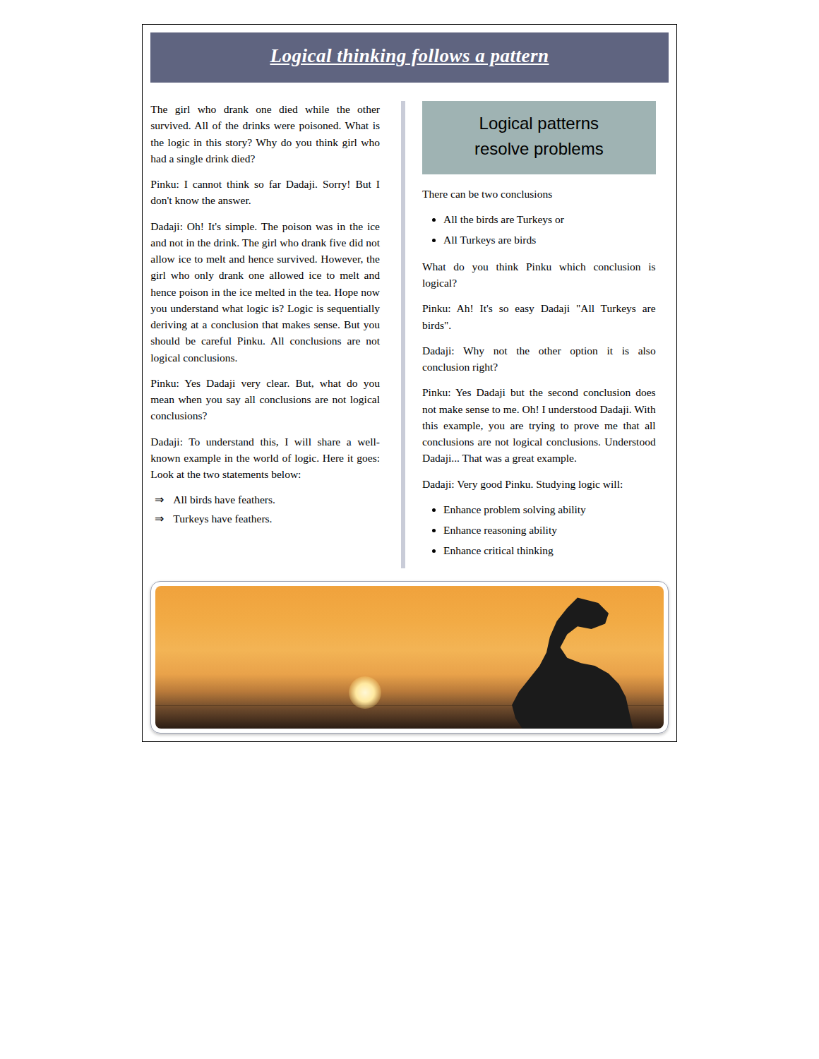Logical thinking follows a pattern
The girl who drank one died while the other survived. All of the drinks were poisoned. What is the logic in this story? Why do you think girl who had a single drink died?
Pinku: I cannot think so far Dadaji. Sorry! But I don't know the answer.
Dadaji: Oh! It's simple. The poison was in the ice and not in the drink. The girl who drank five did not allow ice to melt and hence survived. However, the girl who only drank one allowed ice to melt and hence poison in the ice melted in the tea. Hope now you understand what logic is? Logic is sequentially deriving at a conclusion that makes sense. But you should be careful Pinku. All conclusions are not logical conclusions.
Pinku: Yes Dadaji very clear. But, what do you mean when you say all conclusions are not logical conclusions?
Dadaji: To understand this, I will share a well-known example in the world of logic. Here it goes: Look at the two statements below:
All birds have feathers.
Turkeys have feathers.
Logical patterns
resolve problems
There can be two conclusions
All the birds are Turkeys or
All Turkeys are birds
What do you think Pinku which conclusion is logical?
Pinku: Ah! It's so easy Dadaji "All Turkeys are birds".
Dadaji: Why not the other option it is also conclusion right?
Pinku: Yes Dadaji but the second conclusion does not make sense to me. Oh! I understood Dadaji. With this example, you are trying to prove me that all conclusions are not logical conclusions. Understood Dadaji... That was a great example.
Dadaji: Very good Pinku. Studying logic will:
Enhance problem solving ability
Enhance reasoning ability
Enhance critical thinking